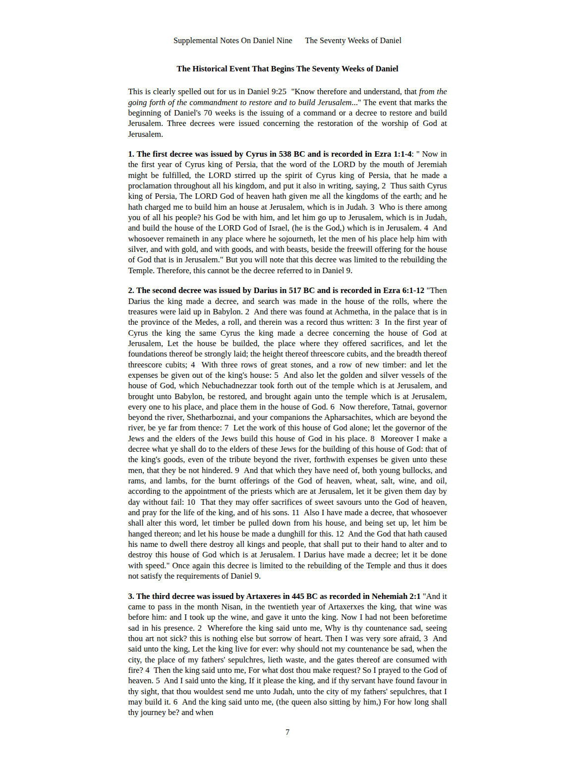Supplemental Notes On Daniel Nine The Seventy Weeks of Daniel
The Historical Event That Begins The Seventy Weeks of Daniel
This is clearly spelled out for us in Daniel 9:25 "Know therefore and understand, that from the going forth of the commandment to restore and to build Jerusalem..." The event that marks the beginning of Daniel's 70 weeks is the issuing of a command or a decree to restore and build Jerusalem. Three decrees were issued concerning the restoration of the worship of God at Jerusalem.
1. The first decree was issued by Cyrus in 538 BC and is recorded in Ezra 1:1-4: " Now in the first year of Cyrus king of Persia, that the word of the LORD by the mouth of Jeremiah might be fulfilled, the LORD stirred up the spirit of Cyrus king of Persia, that he made a proclamation throughout all his kingdom, and put it also in writing, saying, 2 Thus saith Cyrus king of Persia, The LORD God of heaven hath given me all the kingdoms of the earth; and he hath charged me to build him an house at Jerusalem, which is in Judah. 3 Who is there among you of all his people? his God be with him, and let him go up to Jerusalem, which is in Judah, and build the house of the LORD God of Israel, (he is the God,) which is in Jerusalem. 4 And whosoever remaineth in any place where he sojourneth, let the men of his place help him with silver, and with gold, and with goods, and with beasts, beside the freewill offering for the house of God that is in Jerusalem." But you will note that this decree was limited to the rebuilding the Temple. Therefore, this cannot be the decree referred to in Daniel 9.
2. The second decree was issued by Darius in 517 BC and is recorded in Ezra 6:1-12 "Then Darius the king made a decree, and search was made in the house of the rolls, where the treasures were laid up in Babylon. 2 And there was found at Achmetha, in the palace that is in the province of the Medes, a roll, and therein was a record thus written: 3 In the first year of Cyrus the king the same Cyrus the king made a decree concerning the house of God at Jerusalem, Let the house be builded, the place where they offered sacrifices, and let the foundations thereof be strongly laid; the height thereof threescore cubits, and the breadth thereof threescore cubits; 4 With three rows of great stones, and a row of new timber: and let the expenses be given out of the king's house: 5 And also let the golden and silver vessels of the house of God, which Nebuchadnezzar took forth out of the temple which is at Jerusalem, and brought unto Babylon, be restored, and brought again unto the temple which is at Jerusalem, every one to his place, and place them in the house of God. 6 Now therefore, Tatnai, governor beyond the river, Shetharboznai, and your companions the Apharsachites, which are beyond the river, be ye far from thence: 7 Let the work of this house of God alone; let the governor of the Jews and the elders of the Jews build this house of God in his place. 8 Moreover I make a decree what ye shall do to the elders of these Jews for the building of this house of God: that of the king's goods, even of the tribute beyond the river, forthwith expenses be given unto these men, that they be not hindered. 9 And that which they have need of, both young bullocks, and rams, and lambs, for the burnt offerings of the God of heaven, wheat, salt, wine, and oil, according to the appointment of the priests which are at Jerusalem, let it be given them day by day without fail: 10 That they may offer sacrifices of sweet savours unto the God of heaven, and pray for the life of the king, and of his sons. 11 Also I have made a decree, that whosoever shall alter this word, let timber be pulled down from his house, and being set up, let him be hanged thereon; and let his house be made a dunghill for this. 12 And the God that hath caused his name to dwell there destroy all kings and people, that shall put to their hand to alter and to destroy this house of God which is at Jerusalem. I Darius have made a decree; let it be done with speed." Once again this decree is limited to the rebuilding of the Temple and thus it does not satisfy the requirements of Daniel 9.
3. The third decree was issued by Artaxeres in 445 BC as recorded in Nehemiah 2:1 "And it came to pass in the month Nisan, in the twentieth year of Artaxerxes the king, that wine was before him: and I took up the wine, and gave it unto the king. Now I had not been beforetime sad in his presence. 2 Wherefore the king said unto me, Why is thy countenance sad, seeing thou art not sick? this is nothing else but sorrow of heart. Then I was very sore afraid, 3 And said unto the king, Let the king live for ever: why should not my countenance be sad, when the city, the place of my fathers' sepulchres, lieth waste, and the gates thereof are consumed with fire? 4 Then the king said unto me, For what dost thou make request? So I prayed to the God of heaven. 5 And I said unto the king, If it please the king, and if thy servant have found favour in thy sight, that thou wouldest send me unto Judah, unto the city of my fathers' sepulchres, that I may build it. 6 And the king said unto me, (the queen also sitting by him,) For how long shall thy journey be? and when
7